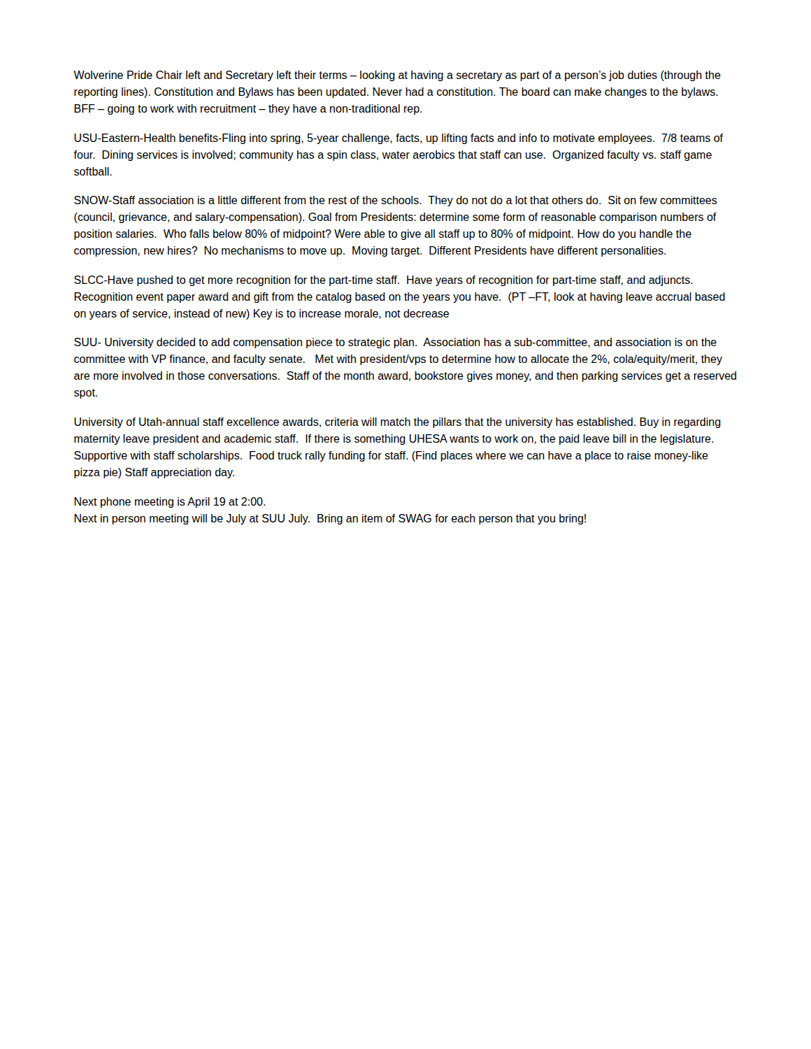Wolverine Pride Chair left and Secretary left their terms – looking at having a secretary as part of a person’s job duties (through the reporting lines). Constitution and Bylaws has been updated. Never had a constitution. The board can make changes to the bylaws. BFF – going to work with recruitment – they have a non-traditional rep.
USU-Eastern-Health benefits-Fling into spring, 5-year challenge, facts, up lifting facts and info to motivate employees. 7/8 teams of four. Dining services is involved; community has a spin class, water aerobics that staff can use. Organized faculty vs. staff game softball.
SNOW-Staff association is a little different from the rest of the schools. They do not do a lot that others do. Sit on few committees (council, grievance, and salary-compensation). Goal from Presidents: determine some form of reasonable comparison numbers of position salaries. Who falls below 80% of midpoint? Were able to give all staff up to 80% of midpoint. How do you handle the compression, new hires? No mechanisms to move up. Moving target. Different Presidents have different personalities.
SLCC-Have pushed to get more recognition for the part-time staff. Have years of recognition for part-time staff, and adjuncts. Recognition event paper award and gift from the catalog based on the years you have. (PT –FT, look at having leave accrual based on years of service, instead of new) Key is to increase morale, not decrease
SUU- University decided to add compensation piece to strategic plan. Association has a sub-committee, and association is on the committee with VP finance, and faculty senate. Met with president/vps to determine how to allocate the 2%, cola/equity/merit, they are more involved in those conversations. Staff of the month award, bookstore gives money, and then parking services get a reserved spot.
University of Utah-annual staff excellence awards, criteria will match the pillars that the university has established. Buy in regarding maternity leave president and academic staff. If there is something UHESA wants to work on, the paid leave bill in the legislature. Supportive with staff scholarships. Food truck rally funding for staff. (Find places where we can have a place to raise money-like pizza pie) Staff appreciation day.
Next phone meeting is April 19 at 2:00.
Next in person meeting will be July at SUU July. Bring an item of SWAG for each person that you bring!